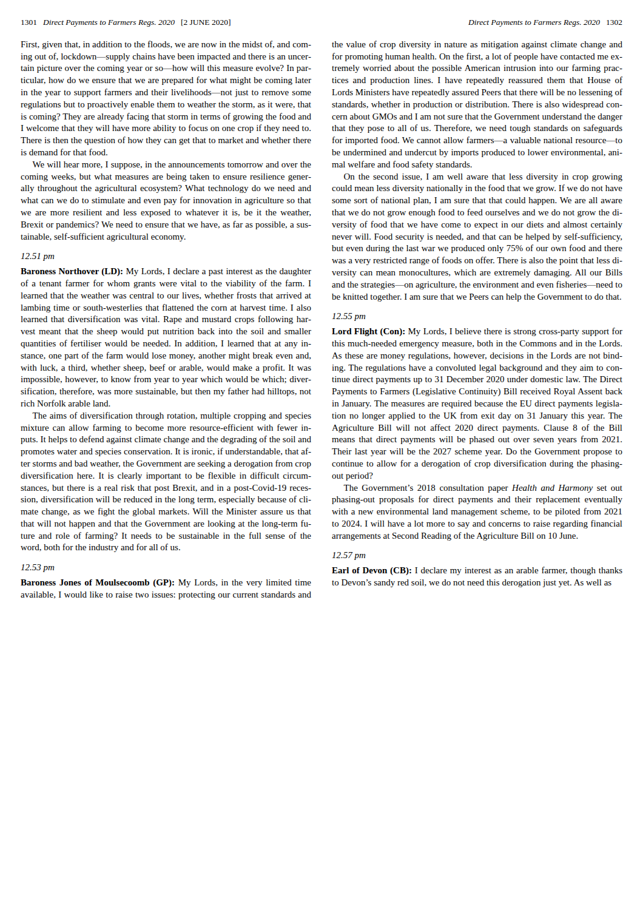1301 Direct Payments to Farmers Regs. 2020 [2 JUNE 2020]
Direct Payments to Farmers Regs. 2020 1302
First, given that, in addition to the floods, we are now in the midst of, and coming out of, lockdown—supply chains have been impacted and there is an uncertain picture over the coming year or so—how will this measure evolve? In particular, how do we ensure that we are prepared for what might be coming later in the year to support farmers and their livelihoods—not just to remove some regulations but to proactively enable them to weather the storm, as it were, that is coming? They are already facing that storm in terms of growing the food and I welcome that they will have more ability to focus on one crop if they need to. There is then the question of how they can get that to market and whether there is demand for that food.
We will hear more, I suppose, in the announcements tomorrow and over the coming weeks, but what measures are being taken to ensure resilience generally throughout the agricultural ecosystem? What technology do we need and what can we do to stimulate and even pay for innovation in agriculture so that we are more resilient and less exposed to whatever it is, be it the weather, Brexit or pandemics? We need to ensure that we have, as far as possible, a sustainable, self-sufficient agricultural economy.
12.51 pm
Baroness Northover (LD): My Lords, I declare a past interest as the daughter of a tenant farmer for whom grants were vital to the viability of the farm. I learned that the weather was central to our lives, whether frosts that arrived at lambing time or south-westerlies that flattened the corn at harvest time. I also learned that diversification was vital. Rape and mustard crops following harvest meant that the sheep would put nutrition back into the soil and smaller quantities of fertiliser would be needed. In addition, I learned that at any instance, one part of the farm would lose money, another might break even and, with luck, a third, whether sheep, beef or arable, would make a profit. It was impossible, however, to know from year to year which would be which; diversification, therefore, was more sustainable, but then my father had hilltops, not rich Norfolk arable land.
The aims of diversification through rotation, multiple cropping and species mixture can allow farming to become more resource-efficient with fewer inputs. It helps to defend against climate change and the degrading of the soil and promotes water and species conservation. It is ironic, if understandable, that after storms and bad weather, the Government are seeking a derogation from crop diversification here. It is clearly important to be flexible in difficult circumstances, but there is a real risk that post Brexit, and in a post-Covid-19 recession, diversification will be reduced in the long term, especially because of climate change, as we fight the global markets. Will the Minister assure us that that will not happen and that the Government are looking at the long-term future and role of farming? It needs to be sustainable in the full sense of the word, both for the industry and for all of us.
12.53 pm
Baroness Jones of Moulsecoomb (GP): My Lords, in the very limited time available, I would like to raise two issues: protecting our current standards and the value of crop diversity in nature as mitigation against climate change and for promoting human health. On the first, a lot of people have contacted me extremely worried about the possible American intrusion into our farming practices and production lines. I have repeatedly reassured them that House of Lords Ministers have repeatedly assured Peers that there will be no lessening of standards, whether in production or distribution. There is also widespread concern about GMOs and I am not sure that the Government understand the danger that they pose to all of us. Therefore, we need tough standards on safeguards for imported food. We cannot allow farmers—a valuable national resource—to be undermined and undercut by imports produced to lower environmental, animal welfare and food safety standards.
On the second issue, I am well aware that less diversity in crop growing could mean less diversity nationally in the food that we grow. If we do not have some sort of national plan, I am sure that that could happen. We are all aware that we do not grow enough food to feed ourselves and we do not grow the diversity of food that we have come to expect in our diets and almost certainly never will. Food security is needed, and that can be helped by self-sufficiency, but even during the last war we produced only 75% of our own food and there was a very restricted range of foods on offer. There is also the point that less diversity can mean monocultures, which are extremely damaging. All our Bills and the strategies—on agriculture, the environment and even fisheries—need to be knitted together. I am sure that we Peers can help the Government to do that.
12.55 pm
Lord Flight (Con): My Lords, I believe there is strong cross-party support for this much-needed emergency measure, both in the Commons and in the Lords. As these are money regulations, however, decisions in the Lords are not binding. The regulations have a convoluted legal background and they aim to continue direct payments up to 31 December 2020 under domestic law. The Direct Payments to Farmers (Legislative Continuity) Bill received Royal Assent back in January. The measures are required because the EU direct payments legislation no longer applied to the UK from exit day on 31 January this year. The Agriculture Bill will not affect 2020 direct payments. Clause 8 of the Bill means that direct payments will be phased out over seven years from 2021. Their last year will be the 2027 scheme year. Do the Government propose to continue to allow for a derogation of crop diversification during the phasing-out period?
The Government’s 2018 consultation paper Health and Harmony set out phasing-out proposals for direct payments and their replacement eventually with a new environmental land management scheme, to be piloted from 2021 to 2024. I will have a lot more to say and concerns to raise regarding financial arrangements at Second Reading of the Agriculture Bill on 10 June.
12.57 pm
Earl of Devon (CB): I declare my interest as an arable farmer, though thanks to Devon’s sandy red soil, we do not need this derogation just yet. As well as